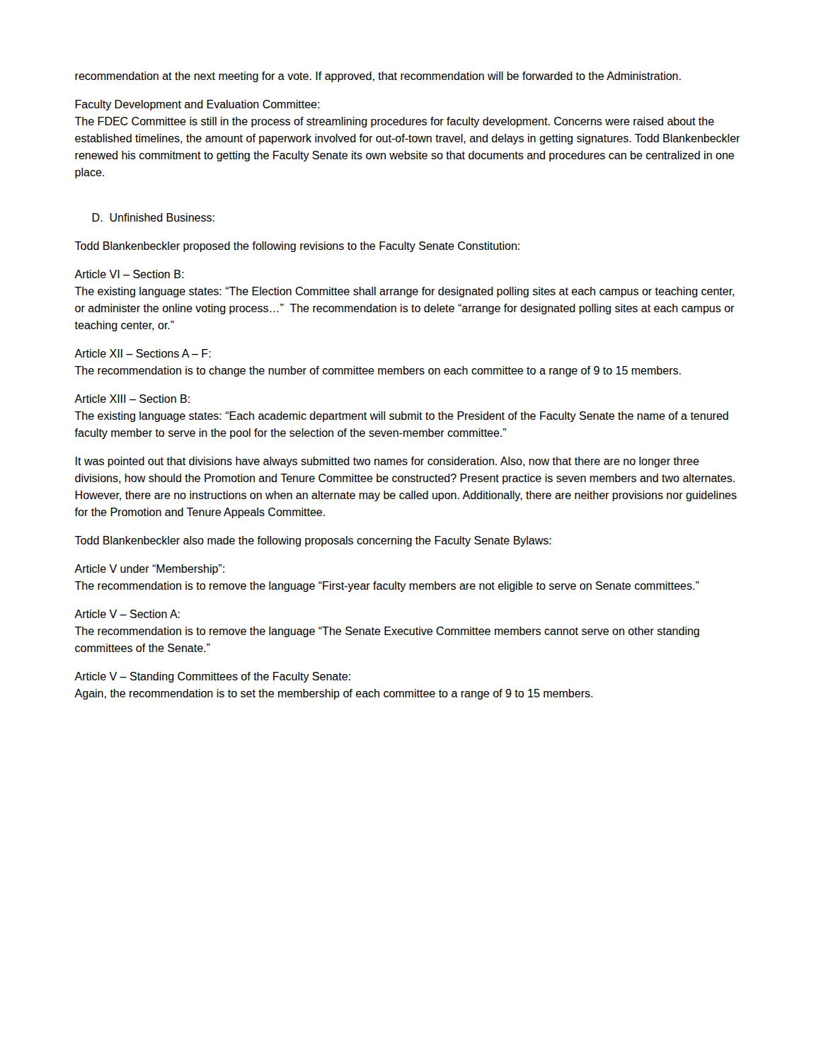recommendation at the next meeting for a vote. If approved, that recommendation will be forwarded to the Administration.
Faculty Development and Evaluation Committee:
The FDEC Committee is still in the process of streamlining procedures for faculty development. Concerns were raised about the established timelines, the amount of paperwork involved for out-of-town travel, and delays in getting signatures. Todd Blankenbeckler renewed his commitment to getting the Faculty Senate its own website so that documents and procedures can be centralized in one place.
D. Unfinished Business:
Todd Blankenbeckler proposed the following revisions to the Faculty Senate Constitution:
Article VI – Section B:
The existing language states: “The Election Committee shall arrange for designated polling sites at each campus or teaching center, or administer the online voting process…” The recommendation is to delete “arrange for designated polling sites at each campus or teaching center, or.”
Article XII – Sections A – F:
The recommendation is to change the number of committee members on each committee to a range of 9 to 15 members.
Article XIII – Section B:
The existing language states: “Each academic department will submit to the President of the Faculty Senate the name of a tenured faculty member to serve in the pool for the selection of the seven-member committee.”
It was pointed out that divisions have always submitted two names for consideration. Also, now that there are no longer three divisions, how should the Promotion and Tenure Committee be constructed? Present practice is seven members and two alternates. However, there are no instructions on when an alternate may be called upon. Additionally, there are neither provisions nor guidelines for the Promotion and Tenure Appeals Committee.
Todd Blankenbeckler also made the following proposals concerning the Faculty Senate Bylaws:
Article V under “Membership”:
The recommendation is to remove the language “First-year faculty members are not eligible to serve on Senate committees.”
Article V – Section A:
The recommendation is to remove the language “The Senate Executive Committee members cannot serve on other standing committees of the Senate.”
Article V – Standing Committees of the Faculty Senate:
Again, the recommendation is to set the membership of each committee to a range of 9 to 15 members.